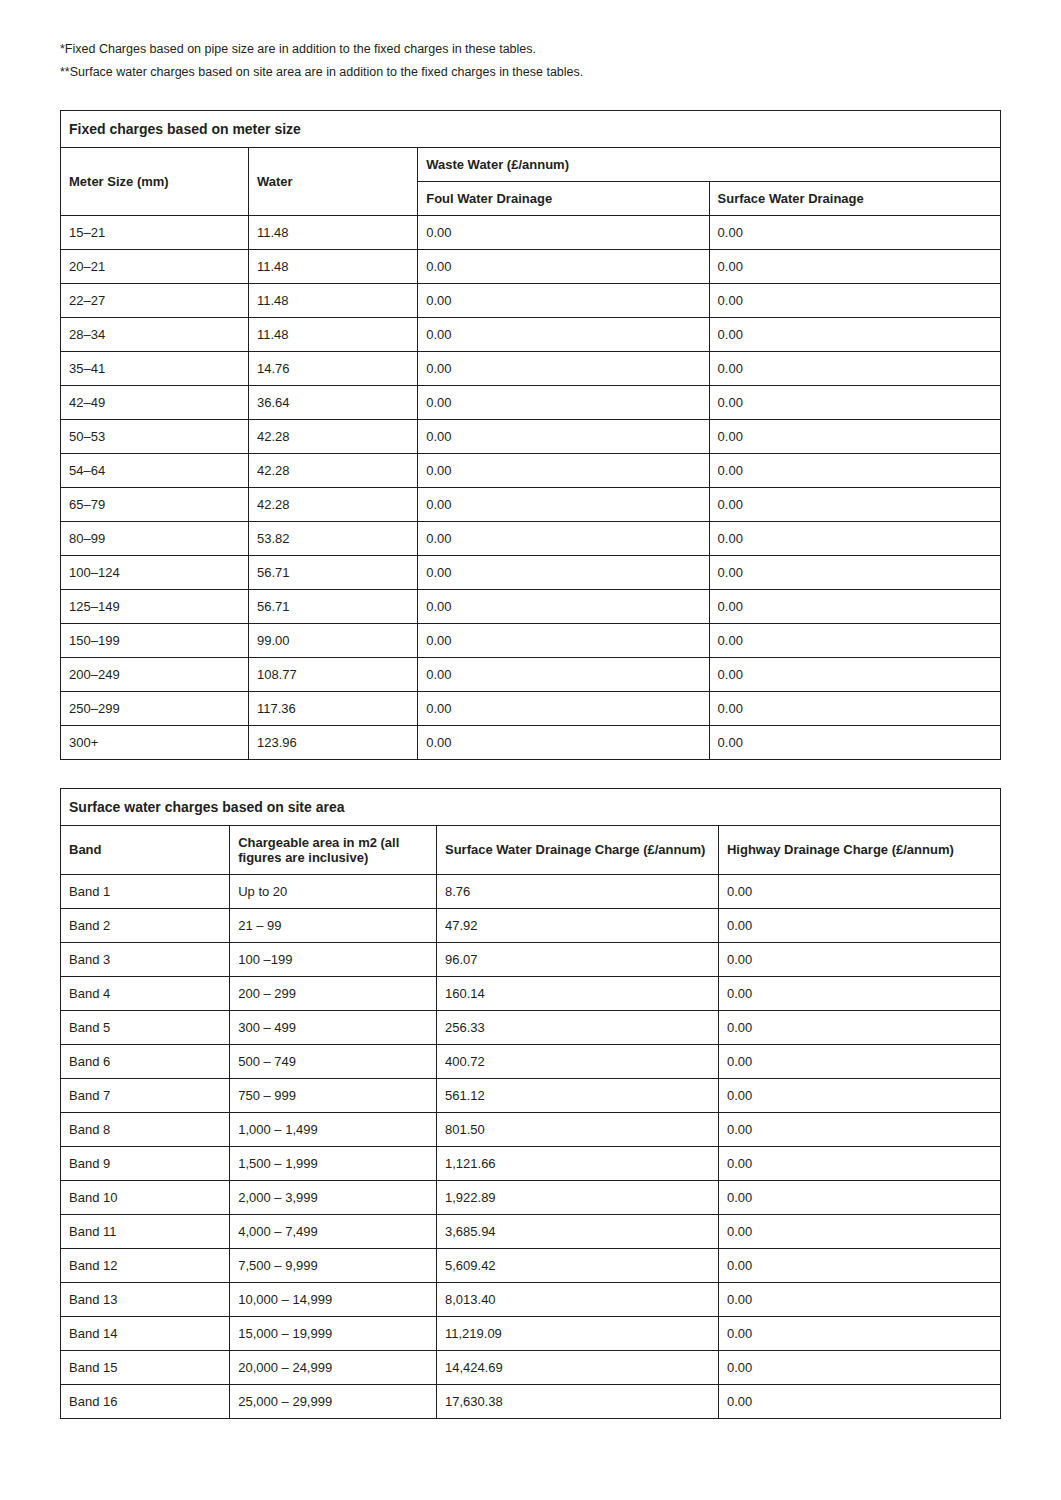*Fixed Charges based on pipe size are in addition to the fixed charges in these tables.
**Surface water charges based on site area are in addition to the fixed charges in these tables.
Fixed charges based on meter size
| Meter Size (mm) | Water | Waste Water (£/annum) |
| --- | --- | --- |
| Foul Water Drainage | Surface Water Drainage |
| 15–21 | 11.48 | 0.00 | 0.00 |
| 20–21 | 11.48 | 0.00 | 0.00 |
| 22–27 | 11.48 | 0.00 | 0.00 |
| 28–34 | 11.48 | 0.00 | 0.00 |
| 35–41 | 14.76 | 0.00 | 0.00 |
| 42–49 | 36.64 | 0.00 | 0.00 |
| 50–53 | 42.28 | 0.00 | 0.00 |
| 54–64 | 42.28 | 0.00 | 0.00 |
| 65–79 | 42.28 | 0.00 | 0.00 |
| 80–99 | 53.82 | 0.00 | 0.00 |
| 100–124 | 56.71 | 0.00 | 0.00 |
| 125–149 | 56.71 | 0.00 | 0.00 |
| 150–199 | 99.00 | 0.00 | 0.00 |
| 200–249 | 108.77 | 0.00 | 0.00 |
| 250–299 | 117.36 | 0.00 | 0.00 |
| 300+ | 123.96 | 0.00 | 0.00 |
Surface water charges based on site area
| Band | Chargeable area in m2 (all figures are inclusive) | Surface Water Drainage Charge (£/annum) | Highway Drainage Charge (£/annum) |
| --- | --- | --- | --- |
| Band 1 | Up to 20 | 8.76 | 0.00 |
| Band 2 | 21 – 99 | 47.92 | 0.00 |
| Band 3 | 100 –199 | 96.07 | 0.00 |
| Band 4 | 200 – 299 | 160.14 | 0.00 |
| Band 5 | 300 – 499 | 256.33 | 0.00 |
| Band 6 | 500 – 749 | 400.72 | 0.00 |
| Band 7 | 750 – 999 | 561.12 | 0.00 |
| Band 8 | 1,000 – 1,499 | 801.50 | 0.00 |
| Band 9 | 1,500 – 1,999 | 1,121.66 | 0.00 |
| Band 10 | 2,000 – 3,999 | 1,922.89 | 0.00 |
| Band 11 | 4,000 – 7,499 | 3,685.94 | 0.00 |
| Band 12 | 7,500 – 9,999 | 5,609.42 | 0.00 |
| Band 13 | 10,000 – 14,999 | 8,013.40 | 0.00 |
| Band 14 | 15,000 – 19,999 | 11,219.09 | 0.00 |
| Band 15 | 20,000 – 24,999 | 14,424.69 | 0.00 |
| Band 16 | 25,000 – 29,999 | 17,630.38 | 0.00 |